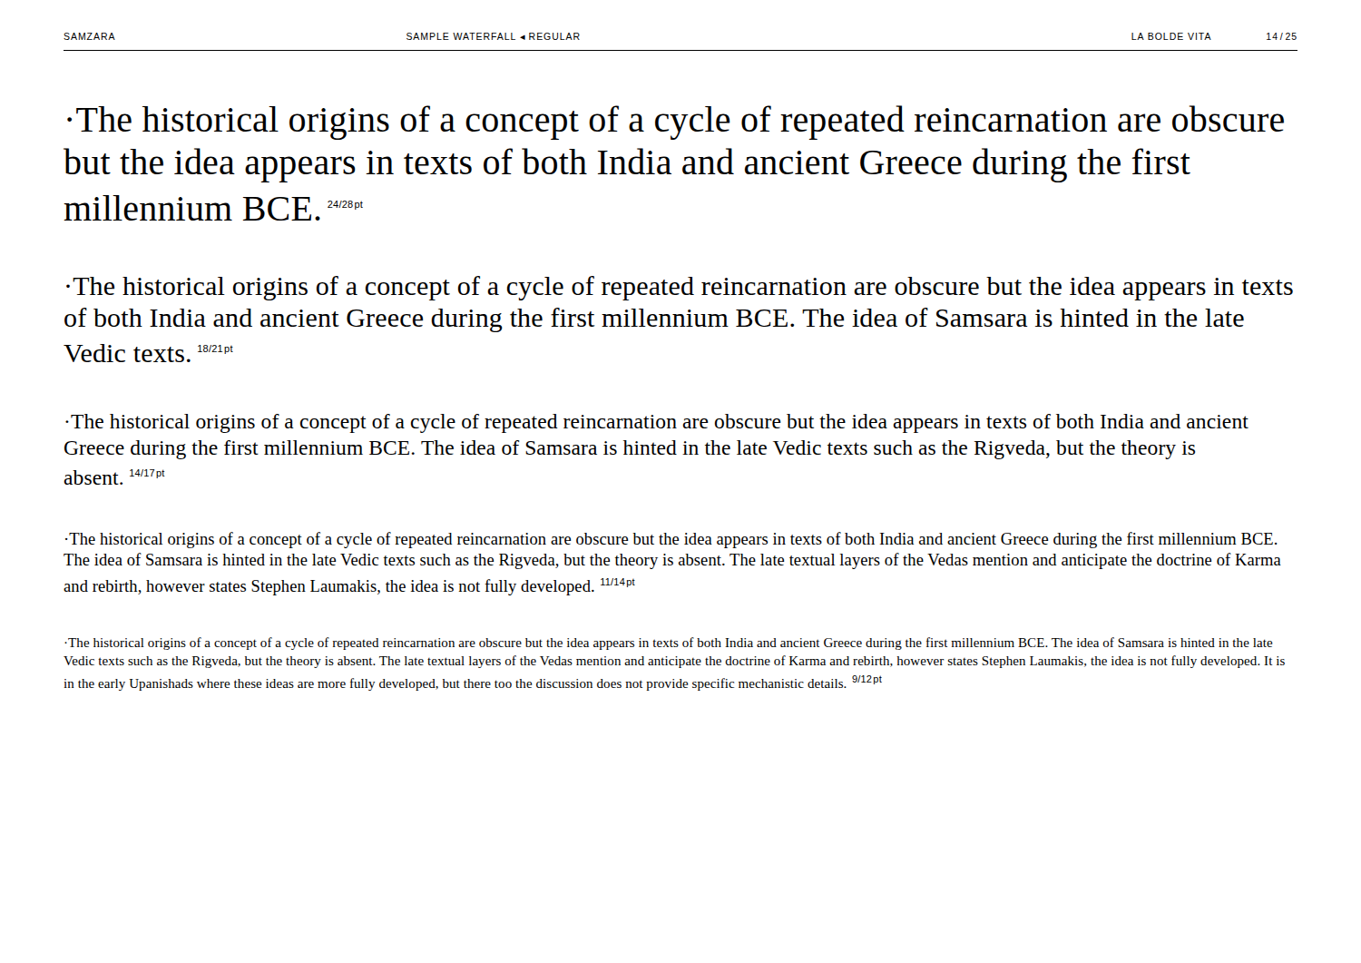Samzara Sample Waterfall ◂ Regular La Bolde Vita 14 / 25
·The historical origins of a concept of a cycle of repeated reincarnation are obscure but the idea appears in texts of both India and ancient Greece during the first millennium BCE.24/28 pt
·The historical origins of a concept of a cycle of repeated reincarnation are obscure but the idea appears in texts of both India and ancient Greece during the first millennium BCE. The idea of Samsara is hinted in the late Vedic texts.18/21 pt
·The historical origins of a concept of a cycle of repeated reincarnation are obscure but the idea appears in texts of both India and ancient Greece during the first millennium BCE. The idea of Samsara is hinted in the late Vedic texts such as the Rigveda, but the theory is absent.14/17 pt
·The historical origins of a concept of a cycle of repeated reincarnation are obscure but the idea appears in texts of both India and ancient Greece during the first millennium BCE. The idea of Samsara is hinted in the late Vedic texts such as the Rigveda, but the theory is absent. The late textual layers of the Vedas mention and anticipate the doctrine of Karma and rebirth, however states Stephen Laumakis, the idea is not fully developed.11/14 pt
·The historical origins of a concept of a cycle of repeated reincarnation are obscure but the idea appears in texts of both India and ancient Greece during the first millennium BCE. The idea of Samsara is hinted in the late Vedic texts such as the Rigveda, but the theory is absent. The late textual layers of the Vedas mention and anticipate the doctrine of Karma and rebirth, however states Stephen Laumakis, the idea is not fully developed. It is in the early Upanishads where these ideas are more fully developed, but there too the discussion does not provide specific mechanistic details.9/12 pt